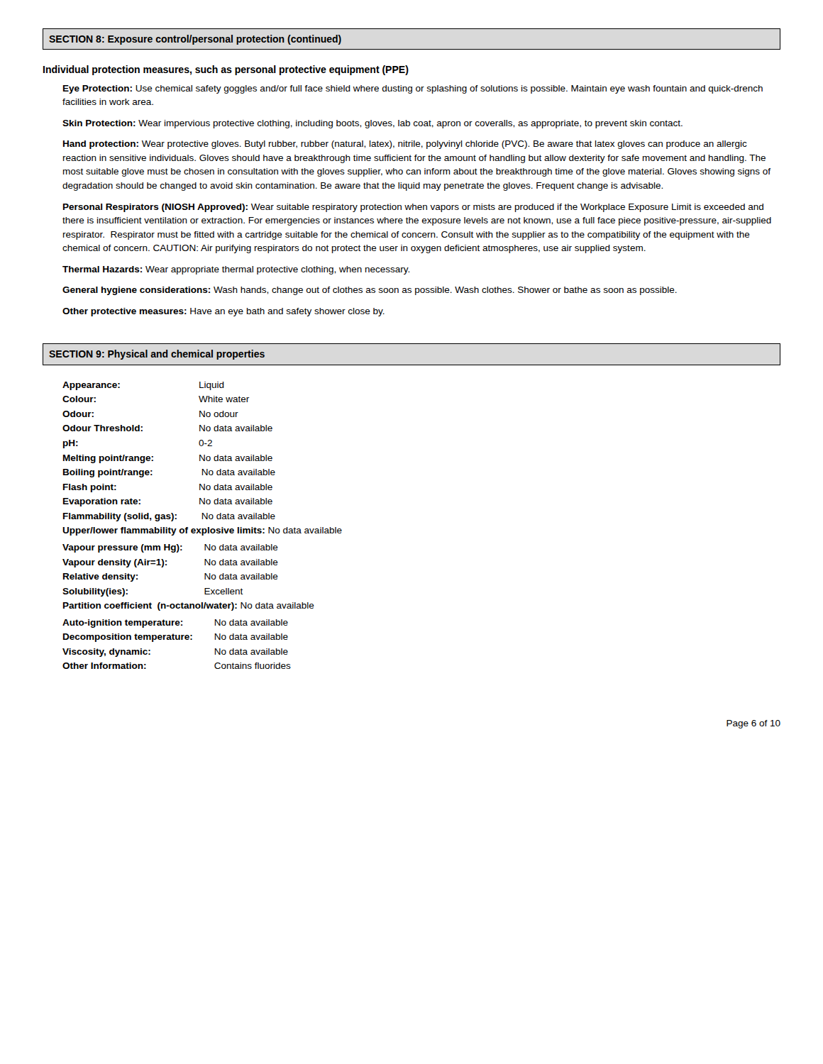SECTION 8: Exposure control/personal protection (continued)
Individual protection measures, such as personal protective equipment (PPE)
Eye Protection: Use chemical safety goggles and/or full face shield where dusting or splashing of solutions is possible. Maintain eye wash fountain and quick-drench facilities in work area.
Skin Protection: Wear impervious protective clothing, including boots, gloves, lab coat, apron or coveralls, as appropriate, to prevent skin contact.
Hand protection: Wear protective gloves. Butyl rubber, rubber (natural, latex), nitrile, polyvinyl chloride (PVC). Be aware that latex gloves can produce an allergic reaction in sensitive individuals. Gloves should have a breakthrough time sufficient for the amount of handling but allow dexterity for safe movement and handling. The most suitable glove must be chosen in consultation with the gloves supplier, who can inform about the breakthrough time of the glove material. Gloves showing signs of degradation should be changed to avoid skin contamination. Be aware that the liquid may penetrate the gloves. Frequent change is advisable.
Personal Respirators (NIOSH Approved): Wear suitable respiratory protection when vapors or mists are produced if the Workplace Exposure Limit is exceeded and there is insufficient ventilation or extraction. For emergencies or instances where the exposure levels are not known, use a full face piece positive-pressure, air-supplied respirator. Respirator must be fitted with a cartridge suitable for the chemical of concern. Consult with the supplier as to the compatibility of the equipment with the chemical of concern. CAUTION: Air purifying respirators do not protect the user in oxygen deficient atmospheres, use air supplied system.
Thermal Hazards: Wear appropriate thermal protective clothing, when necessary.
General hygiene considerations: Wash hands, change out of clothes as soon as possible. Wash clothes. Shower or bathe as soon as possible.
Other protective measures: Have an eye bath and safety shower close by.
SECTION 9: Physical and chemical properties
| Appearance: | Liquid |
| Colour: | White water |
| Odour: | No odour |
| Odour Threshold: | No data available |
| pH: | 0-2 |
| Melting point/range: | No data available |
| Boiling point/range: | No data available |
| Flash point: | No data available |
| Evaporation rate: | No data available |
| Flammability (solid, gas): | No data available |
Upper/lower flammability of explosive limits: No data available
| Vapour pressure (mm Hg): | No data available |
| Vapour density (Air=1): | No data available |
| Relative density: | No data available |
| Solubility(ies): | Excellent |
Partition coefficient (n-octanol/water): No data available
| Auto-ignition temperature: | No data available |
| Decomposition temperature: | No data available |
| Viscosity, dynamic: | No data available |
| Other Information: | Contains fluorides |
Page 6 of 10